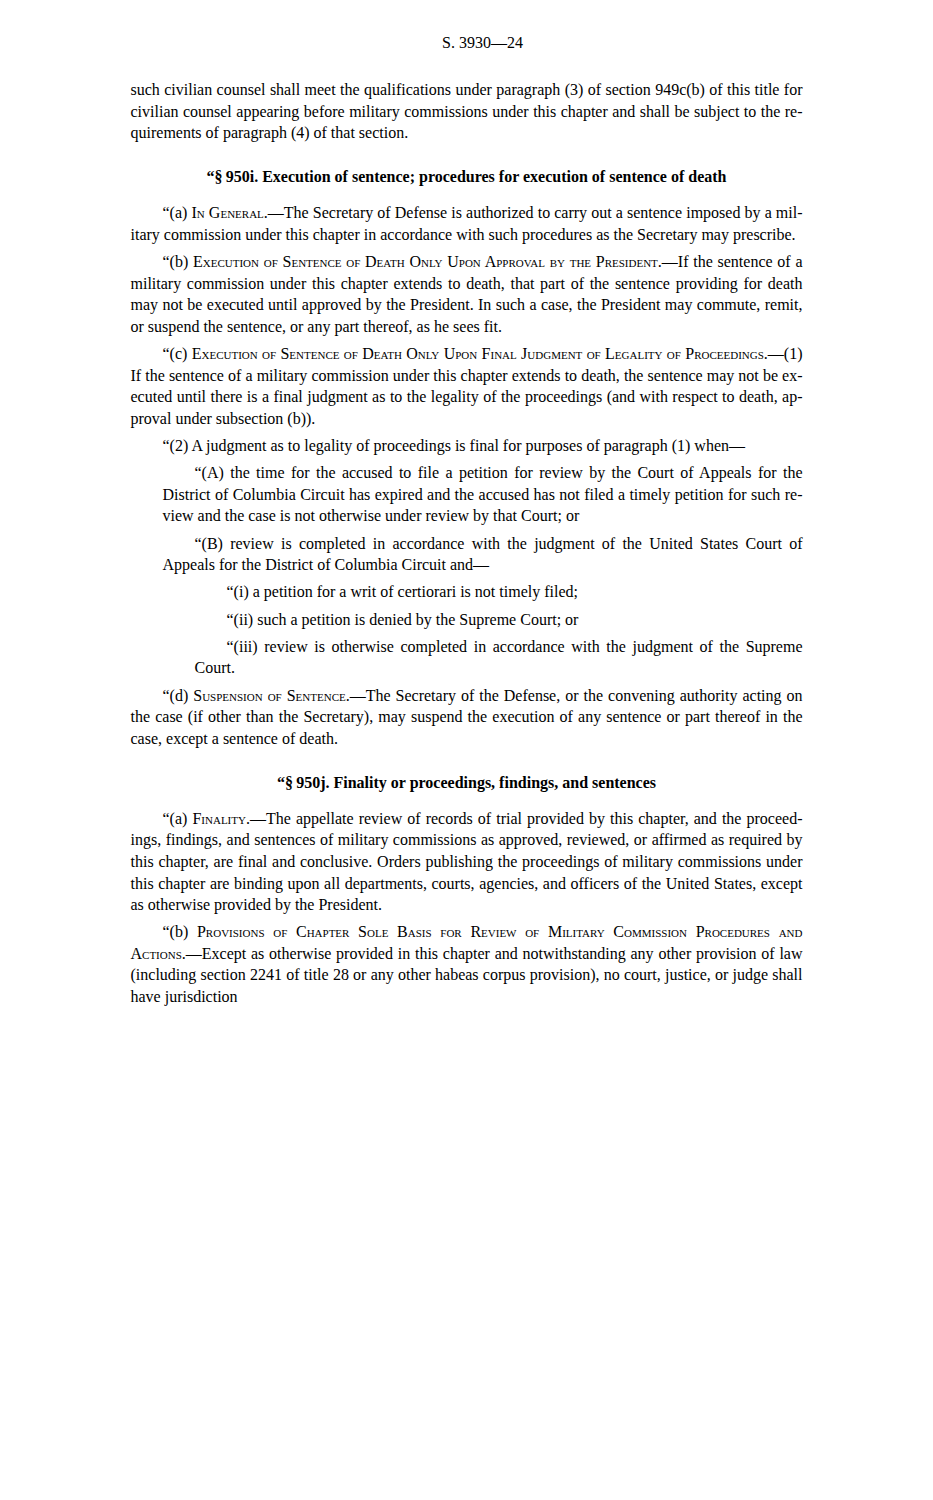S. 3930—24
such civilian counsel shall meet the qualifications under paragraph (3) of section 949c(b) of this title for civilian counsel appearing before military commissions under this chapter and shall be subject to the requirements of paragraph (4) of that section.
“§ 950i. Execution of sentence; procedures for execution of sentence of death
“(a) In General.—The Secretary of Defense is authorized to carry out a sentence imposed by a military commission under this chapter in accordance with such procedures as the Secretary may prescribe.
“(b) Execution of Sentence of Death Only Upon Approval by the President.—If the sentence of a military commission under this chapter extends to death, that part of the sentence providing for death may not be executed until approved by the President. In such a case, the President may commute, remit, or suspend the sentence, or any part thereof, as he sees fit.
“(c) Execution of Sentence of Death Only Upon Final Judgment of Legality of Proceedings.—(1) If the sentence of a military commission under this chapter extends to death, the sentence may not be executed until there is a final judgment as to the legality of the proceedings (and with respect to death, approval under subsection (b)).
“(2) A judgment as to legality of proceedings is final for purposes of paragraph (1) when—
“(A) the time for the accused to file a petition for review by the Court of Appeals for the District of Columbia Circuit has expired and the accused has not filed a timely petition for such review and the case is not otherwise under review by that Court; or
“(B) review is completed in accordance with the judgment of the United States Court of Appeals for the District of Columbia Circuit and—
“(i) a petition for a writ of certiorari is not timely filed;
“(ii) such a petition is denied by the Supreme Court; or
“(iii) review is otherwise completed in accordance with the judgment of the Supreme Court.
“(d) Suspension of Sentence.—The Secretary of the Defense, or the convening authority acting on the case (if other than the Secretary), may suspend the execution of any sentence or part thereof in the case, except a sentence of death.
“§ 950j. Finality or proceedings, findings, and sentences
“(a) Finality.—The appellate review of records of trial provided by this chapter, and the proceedings, findings, and sentences of military commissions as approved, reviewed, or affirmed as required by this chapter, are final and conclusive. Orders publishing the proceedings of military commissions under this chapter are binding upon all departments, courts, agencies, and officers of the United States, except as otherwise provided by the President.
“(b) Provisions of Chapter Sole Basis for Review of Military Commission Procedures and Actions.—Except as otherwise provided in this chapter and notwithstanding any other provision of law (including section 2241 of title 28 or any other habeas corpus provision), no court, justice, or judge shall have jurisdiction